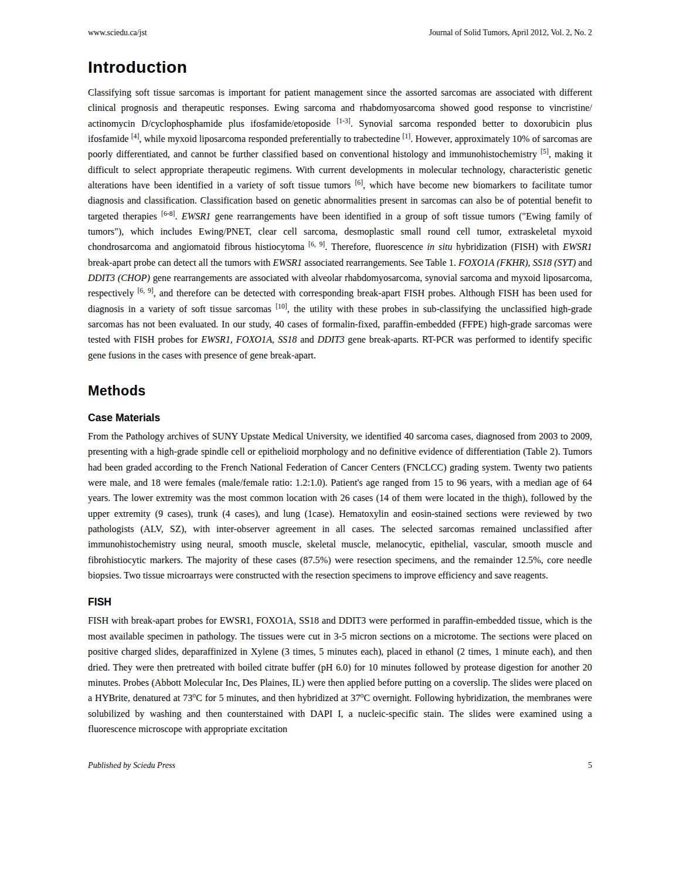www.sciedu.ca/jst
Journal of Solid Tumors, April 2012, Vol. 2, No. 2
Introduction
Classifying soft tissue sarcomas is important for patient management since the assorted sarcomas are associated with different clinical prognosis and therapeutic responses. Ewing sarcoma and rhabdomyosarcoma showed good response to vincristine/ actinomycin D/cyclophosphamide plus ifosfamide/etoposide [1-3]. Synovial sarcoma responded better to doxorubicin plus ifosfamide [4], while myxoid liposarcoma responded preferentially to trabectedine [1]. However, approximately 10% of sarcomas are poorly differentiated, and cannot be further classified based on conventional histology and immunohistochemistry [5], making it difficult to select appropriate therapeutic regimens. With current developments in molecular technology, characteristic genetic alterations have been identified in a variety of soft tissue tumors [6], which have become new biomarkers to facilitate tumor diagnosis and classification. Classification based on genetic abnormalities present in sarcomas can also be of potential benefit to targeted therapies [6-8]. EWSR1 gene rearrangements have been identified in a group of soft tissue tumors ("Ewing family of tumors"), which includes Ewing/PNET, clear cell sarcoma, desmoplastic small round cell tumor, extraskeletal myxoid chondrosarcoma and angiomatoid fibrous histiocytoma [6, 9]. Therefore, fluorescence in situ hybridization (FISH) with EWSR1 break-apart probe can detect all the tumors with EWSR1 associated rearrangements. See Table 1. FOXO1A (FKHR), SS18 (SYT) and DDIT3 (CHOP) gene rearrangements are associated with alveolar rhabdomyosarcoma, synovial sarcoma and myxoid liposarcoma, respectively [6, 9], and therefore can be detected with corresponding break-apart FISH probes. Although FISH has been used for diagnosis in a variety of soft tissue sarcomas [10], the utility with these probes in sub-classifying the unclassified high-grade sarcomas has not been evaluated. In our study, 40 cases of formalin-fixed, paraffin-embedded (FFPE) high-grade sarcomas were tested with FISH probes for EWSR1, FOXO1A, SS18 and DDIT3 gene break-aparts. RT-PCR was performed to identify specific gene fusions in the cases with presence of gene break-apart.
Methods
Case Materials
From the Pathology archives of SUNY Upstate Medical University, we identified 40 sarcoma cases, diagnosed from 2003 to 2009, presenting with a high-grade spindle cell or epithelioid morphology and no definitive evidence of differentiation (Table 2). Tumors had been graded according to the French National Federation of Cancer Centers (FNCLCC) grading system. Twenty two patients were male, and 18 were females (male/female ratio: 1.2:1.0). Patient's age ranged from 15 to 96 years, with a median age of 64 years. The lower extremity was the most common location with 26 cases (14 of them were located in the thigh), followed by the upper extremity (9 cases), trunk (4 cases), and lung (1case). Hematoxylin and eosin-stained sections were reviewed by two pathologists (ALV, SZ), with inter-observer agreement in all cases. The selected sarcomas remained unclassified after immunohistochemistry using neural, smooth muscle, skeletal muscle, melanocytic, epithelial, vascular, smooth muscle and fibrohistiocytic markers. The majority of these cases (87.5%) were resection specimens, and the remainder 12.5%, core needle biopsies. Two tissue microarrays were constructed with the resection specimens to improve efficiency and save reagents.
FISH
FISH with break-apart probes for EWSR1, FOXO1A, SS18 and DDIT3 were performed in paraffin-embedded tissue, which is the most available specimen in pathology. The tissues were cut in 3-5 micron sections on a microtome. The sections were placed on positive charged slides, deparaffinized in Xylene (3 times, 5 minutes each), placed in ethanol (2 times, 1 minute each), and then dried. They were then pretreated with boiled citrate buffer (pH 6.0) for 10 minutes followed by protease digestion for another 20 minutes. Probes (Abbott Molecular Inc, Des Plaines, IL) were then applied before putting on a coverslip. The slides were placed on a HYBrite, denatured at 73oC for 5 minutes, and then hybridized at 37oC overnight. Following hybridization, the membranes were solubilized by washing and then counterstained with DAPI I, a nucleic-specific stain. The slides were examined using a fluorescence microscope with appropriate excitation
Published by Sciedu Press
5